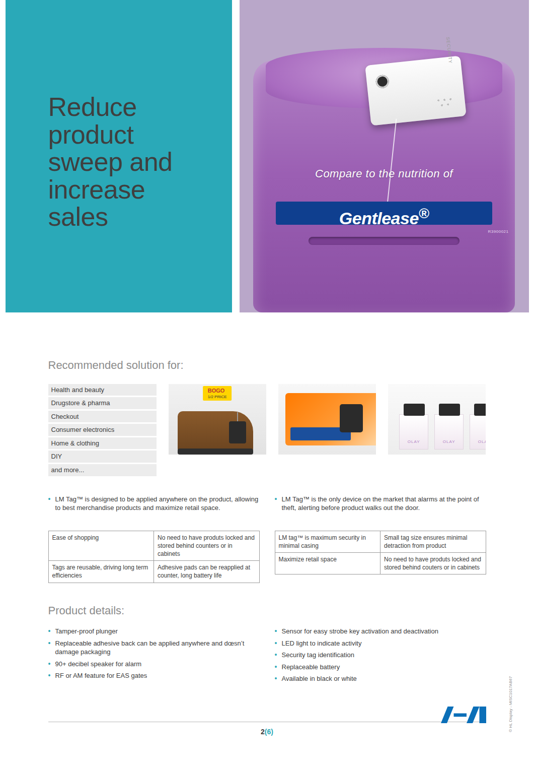Reduce
product
sweep and
increase
sales
Compare to the nutrition of
Gentlease®
R3900021
Recommended solution for:
Health and beauty
Drugstore & pharma
Checkout
Consumer electronics
Home & clothing
DIY
and more...
BOGO1/2 PRICE
OLAY
OLAY
OLAY
LM Tag™ is designed to be applied anywhere on the product, allowing to best merchandise products and maximize retail space.
LM Tag™ is the only device on the market that alarms at the point of theft, alerting before product walks out the door.
| Ease of shopping | No need to have produts locked and stored behind counters or in cabinets |
| Tags are reusable, driving long term efficiencies | Adhesive pads can be reapplied at counter, long battery life |
| LM tag™ is maximum security in minimal casing | Small tag size ensures minimal detraction from product |
| Maximize retail space | No need to have produts locked and stored behind couters or in cabinets |
Product details:
Tamper-proof plunger
Replaceable adhesive back can be applied anywhere and dœsn’t damage packaging
90+ decibel speaker for alarm
RF or AM feature for EAS gates
Sensor for easy strobe key activation and deactivation
LED light to indicate activity
Security tag identification
Replaceable battery
Available in black or white
© HL Display - MISC1017AB67
2(6)